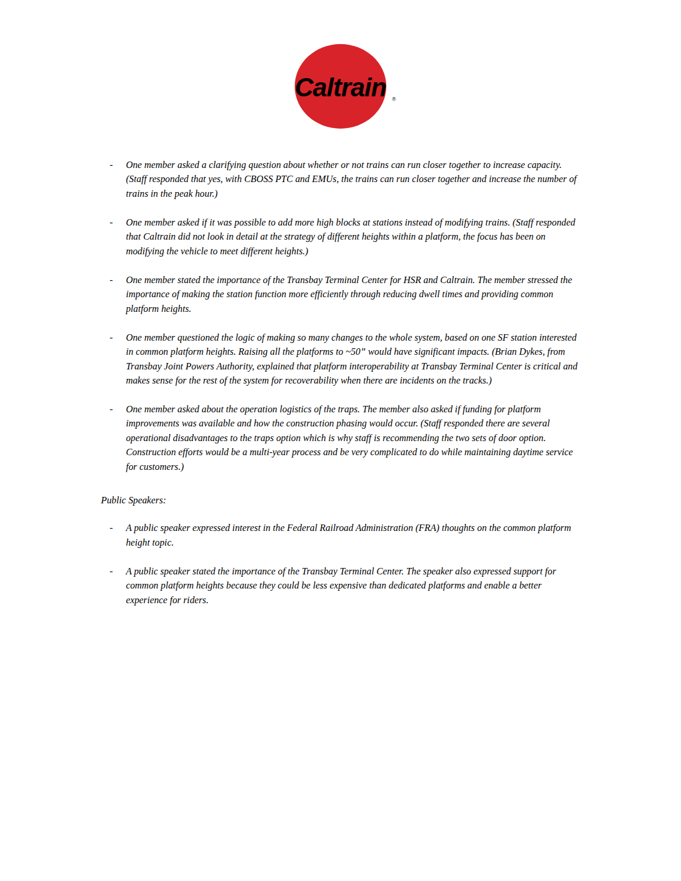Caltrain ®
One member asked a clarifying question about whether or not trains can run closer together to increase capacity. (Staff responded that yes, with CBOSS PTC and EMUs, the trains can run closer together and increase the number of trains in the peak hour.)
One member asked if it was possible to add more high blocks at stations instead of modifying trains. (Staff responded that Caltrain did not look in detail at the strategy of different heights within a platform, the focus has been on modifying the vehicle to meet different heights.)
One member stated the importance of the Transbay Terminal Center for HSR and Caltrain. The member stressed the importance of making the station function more efficiently through reducing dwell times and providing common platform heights.
One member questioned the logic of making so many changes to the whole system, based on one SF station interested in common platform heights. Raising all the platforms to ~50” would have significant impacts. (Brian Dykes, from Transbay Joint Powers Authority, explained that platform interoperability at Transbay Terminal Center is critical and makes sense for the rest of the system for recoverability when there are incidents on the tracks.)
One member asked about the operation logistics of the traps. The member also asked if funding for platform improvements was available and how the construction phasing would occur. (Staff responded there are several operational disadvantages to the traps option which is why staff is recommending the two sets of door option. Construction efforts would be a multi-year process and be very complicated to do while maintaining daytime service for customers.)
Public Speakers:
A public speaker expressed interest in the Federal Railroad Administration (FRA) thoughts on the common platform height topic.
A public speaker stated the importance of the Transbay Terminal Center. The speaker also expressed support for common platform heights because they could be less expensive than dedicated platforms and enable a better experience for riders.